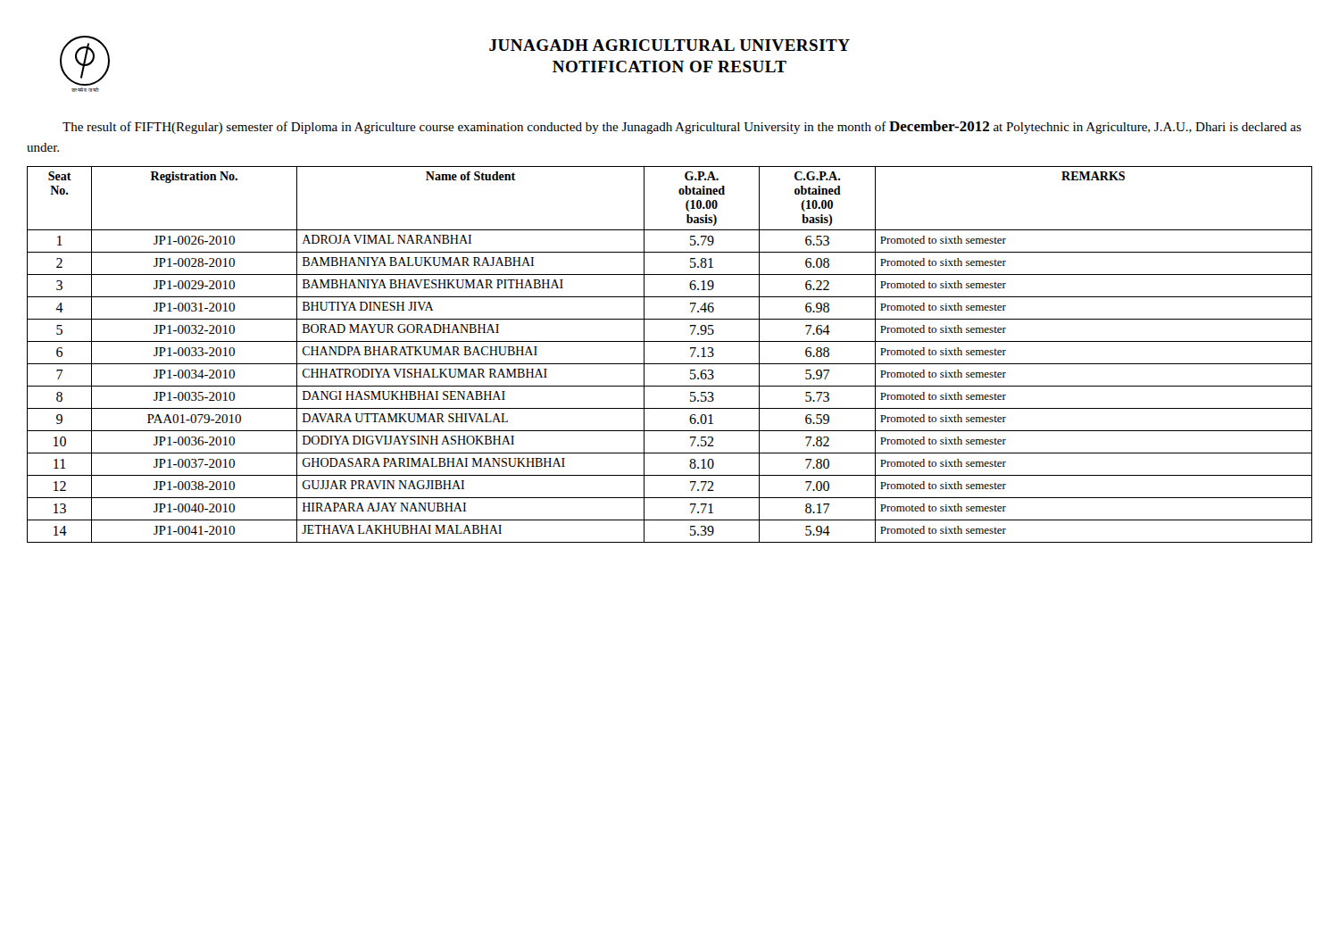सत्यमेव जयते
JUNAGADH AGRICULTURAL UNIVERSITY
NOTIFICATION OF RESULT
The result of FIFTH(Regular) semester of Diploma in Agriculture course examination conducted by the Junagadh Agricultural University in the month of December-2012 at Polytechnic in Agriculture, J.A.U., Dhari is declared as under.
| Seat No. | Registration No. | Name of Student | G.P.A. obtained (10.00 basis) | C.G.P.A. obtained (10.00 basis) | REMARKS |
| --- | --- | --- | --- | --- | --- |
| 1 | JP1-0026-2010 | ADROJA VIMAL NARANBHAI | 5.79 | 6.53 | Promoted to sixth semester |
| 2 | JP1-0028-2010 | BAMBHANIYA BALUKUMAR RAJABHAI | 5.81 | 6.08 | Promoted to sixth semester |
| 3 | JP1-0029-2010 | BAMBHANIYA BHAVESHKUMAR PITHABHAI | 6.19 | 6.22 | Promoted to sixth semester |
| 4 | JP1-0031-2010 | BHUTIYA DINESH JIVA | 7.46 | 6.98 | Promoted to sixth semester |
| 5 | JP1-0032-2010 | BORAD MAYUR GORADHANBHAI | 7.95 | 7.64 | Promoted to sixth semester |
| 6 | JP1-0033-2010 | CHANDPA BHARATKUMAR BACHUBHAI | 7.13 | 6.88 | Promoted to sixth semester |
| 7 | JP1-0034-2010 | CHHATRODIYA VISHALKUMAR RAMBHAI | 5.63 | 5.97 | Promoted to sixth semester |
| 8 | JP1-0035-2010 | DANGI HASMUKHBHAI SENABHAI | 5.53 | 5.73 | Promoted to sixth semester |
| 9 | PAA01-079-2010 | DAVARA UTTAMKUMAR SHIVALAL | 6.01 | 6.59 | Promoted to sixth semester |
| 10 | JP1-0036-2010 | DODIYA DIGVIJAYSINH ASHOKBHAI | 7.52 | 7.82 | Promoted to sixth semester |
| 11 | JP1-0037-2010 | GHODASARA PARIMALBHAI MANSUKHBHAI | 8.10 | 7.80 | Promoted to sixth semester |
| 12 | JP1-0038-2010 | GUJJAR PRAVIN NAGJIBHAI | 7.72 | 7.00 | Promoted to sixth semester |
| 13 | JP1-0040-2010 | HIRAPARA AJAY NANUBHAI | 7.71 | 8.17 | Promoted to sixth semester |
| 14 | JP1-0041-2010 | JETHAVA LAKHUBHAI MALABHAI | 5.39 | 5.94 | Promoted to sixth semester |